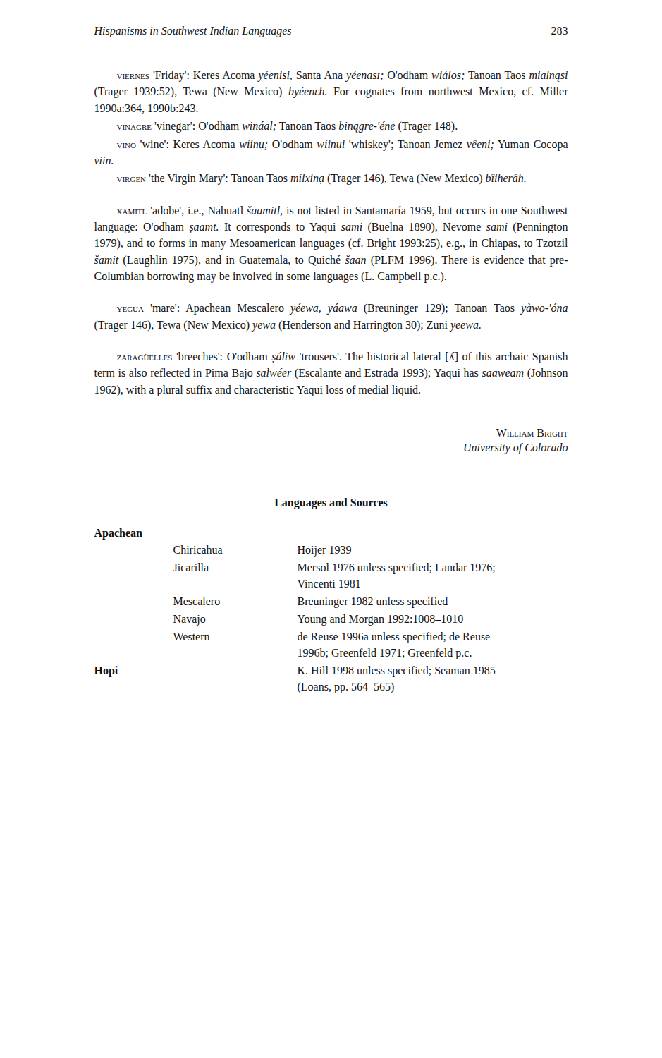Hispanisms in Southwest Indian Languages 283
viernes 'Friday': Keres Acoma yéenisi, Santa Ana yéenasɪ; O'odham wiálos; Tanoan Taos mialnąsi (Trager 1939:52), Tewa (New Mexico) byéenɛh. For cognates from northwest Mexico, cf. Miller 1990a:364, 1990b:243.
vinagre 'vinegar': O'odham wináal; Tanoan Taos binągre-'éne (Trager 148).
vino 'wine': Keres Acoma wíinu; O'odham wíinui 'whiskey'; Tanoan Jemez vêeni; Yuman Cocopa viin.
virgen 'the Virgin Mary': Tanoan Taos mílxinạ (Trager 146), Tewa (New Mexico) bîiherâh.
xamitl 'adobe', i.e., Nahuatl šaamitl, is not listed in Santamaría 1959, but occurs in one Southwest language: O'odham ṣaamt. It corresponds to Yaqui sami (Buelna 1890), Nevome sami (Pennington 1979), and to forms in many Mesoamerican languages (cf. Bright 1993:25), e.g., in Chiapas, to Tzotzil šamit (Laughlin 1975), and in Guatemala, to Quiché šaan (PLFM 1996). There is evidence that pre-Columbian borrowing may be involved in some languages (L. Campbell p.c.).
yegua 'mare': Apachean Mescalero yéewa, yáawa (Breuninger 129); Tanoan Taos yàwo-'óna (Trager 146), Tewa (New Mexico) yewa (Henderson and Harrington 30); Zuni yeewa.
zaragüelles 'breeches': O'odham ṣáliw 'trousers'. The historical lateral [ʎ] of this archaic Spanish term is also reflected in Pima Bajo salwéer (Escalante and Estrada 1993); Yaqui has saaweam (Johnson 1962), with a plural suffix and characteristic Yaqui loss of medial liquid.
William Bright
University of Colorado
Languages and Sources
| Apachean | | |
| | Chiricahua | Hoijer 1939 |
| | Jicarilla | Mersol 1976 unless specified; Landar 1976; Vincenti 1981 |
| | Mescalero | Breuninger 1982 unless specified |
| | Navajo | Young and Morgan 1992:1008–1010 |
| | Western | de Reuse 1996a unless specified; de Reuse 1996b; Greenfeld 1971; Greenfeld p.c. |
| Hopi | | K. Hill 1998 unless specified; Seaman 1985 (Loans, pp. 564–565) |